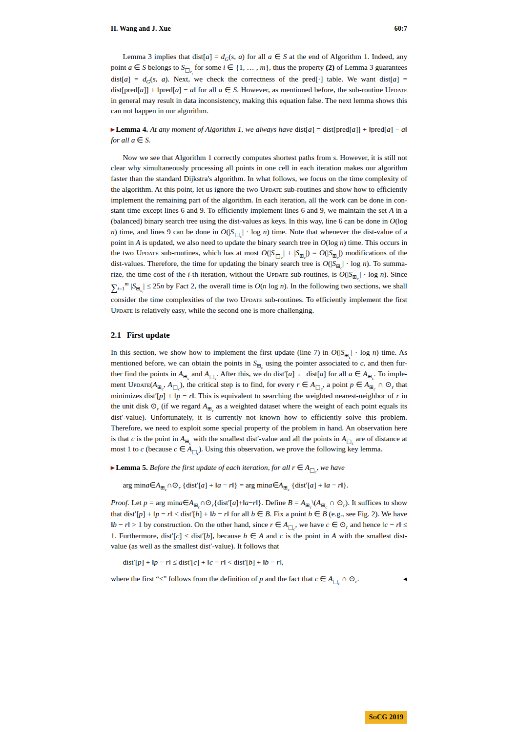H. Wang and J. Xue
60:7
Lemma 3 implies that dist[a] = dG(s, a) for all a ∈ S at the end of Algorithm 1. Indeed, any point a ∈ S belongs to S□ci for some i ∈ {1, … , m}, thus the property (2) of Lemma 3 guarantees dist[a] = dG(s, a). Next, we check the correctness of the pred[·] table. We want dist[a] = dist[pred[a]] + ‖pred[a] − a‖ for all a ∈ S. However, as mentioned before, the sub-routine Update in general may result in data inconsistency, making this equation false. The next lemma shows this can not happen in our algorithm.
▸Lemma 4. At any moment of Algorithm 1, we always have dist[a] = dist[pred[a]] + ‖pred[a] − a‖ for all a ∈ S.
Now we see that Algorithm 1 correctly computes shortest paths from s. However, it is still not clear why simultaneously processing all points in one cell in each iteration makes our algorithm faster than the standard Dijkstra's algorithm. In what follows, we focus on the time complexity of the algorithm. At this point, let us ignore the two Update sub-routines and show how to efficiently implement the remaining part of the algorithm. In each iteration, all the work can be done in constant time except lines 6 and 9. To efficiently implement lines 6 and 9, we maintain the set A in a (balanced) binary search tree using the dist-values as keys. In this way, line 6 can be done in O(log n) time, and lines 9 can be done in O(|S□c| · log n) time. Note that whenever the dist-value of a point in A is updated, we also need to update the binary search tree in O(log n) time. This occurs in the two Update sub-routines, which has at most O(|S□c| + |S⊞c|) = O(|S⊞c|) modifications of the dist-values. Therefore, the time for updating the binary search tree is O(|S⊞c| · log n). To summarize, the time cost of the i-th iteration, without the Update sub-routines, is O(|S⊞ci| · log n). Since ∑i=1m |S⊞ci| ≤ 25n by Fact 2, the overall time is O(n log n). In the following two sections, we shall consider the time complexities of the two Update sub-routines. To efficiently implement the first Update is relatively easy, while the second one is more challenging.
2.1 First update
In this section, we show how to implement the first update (line 7) in O(|S⊞c| · log n) time. As mentioned before, we can obtain the points in S⊞c using the pointer associated to c, and then further find the points in A⊞c and A□c. After this, we do dist′[a] ← dist[a] for all a ∈ A⊞c. To implement Update(A⊞c, A□c), the critical step is to find, for every r ∈ A□c, a point p ∈ A⊞c ∩ ⊙r that minimizes dist′[p] + ‖p − r‖. This is equivalent to searching the weighted nearest-neighbor of r in the unit disk ⊙r (if we regard A⊞c as a weighted dataset where the weight of each point equals its dist′-value). Unfortunately, it is currently not known how to efficiently solve this problem. Therefore, we need to exploit some special property of the problem in hand. An observation here is that c is the point in A⊞c with the smallest dist′-value and all the points in A□c are of distance at most 1 to c (because c ∈ A□c). Using this observation, we prove the following key lemma.
▸Lemma 5. Before the first update of each iteration, for all r ∈ A□c, we have
arg min a∈A⊞c∩⊙r {dist′[a] + ‖a − r‖} = arg min a∈A⊞c {dist′[a] + ‖a − r‖}.
Proof. Let p = arg min a∈A⊞c∩⊙r{dist′[a]+‖a−r‖}. Define B = A⊞c\(A⊞c ∩ ⊙r). It suffices to show that dist′[p] + ‖p − r‖ < dist′[b] + ‖b − r‖ for all b ∈ B. Fix a point b ∈ B (e.g., see Fig. 2). We have ‖b − r‖ > 1 by construction. On the other hand, since r ∈ A□c, we have c ∈ ⊙r and hence ‖c − r‖ ≤ 1. Furthermore, dist′[c] ≤ dist′[b], because b ∈ A and c is the point in A with the smallest dist-value (as well as the smallest dist′-value). It follows that
dist′[p] + ‖p − r‖ ≤ dist′[c] + ‖c − r‖ < dist′[b] + ‖b − r‖,
where the first “≤” follows from the definition of p and the fact that c ∈ A□c ∩ ⊙r.◂
SoCG 2019